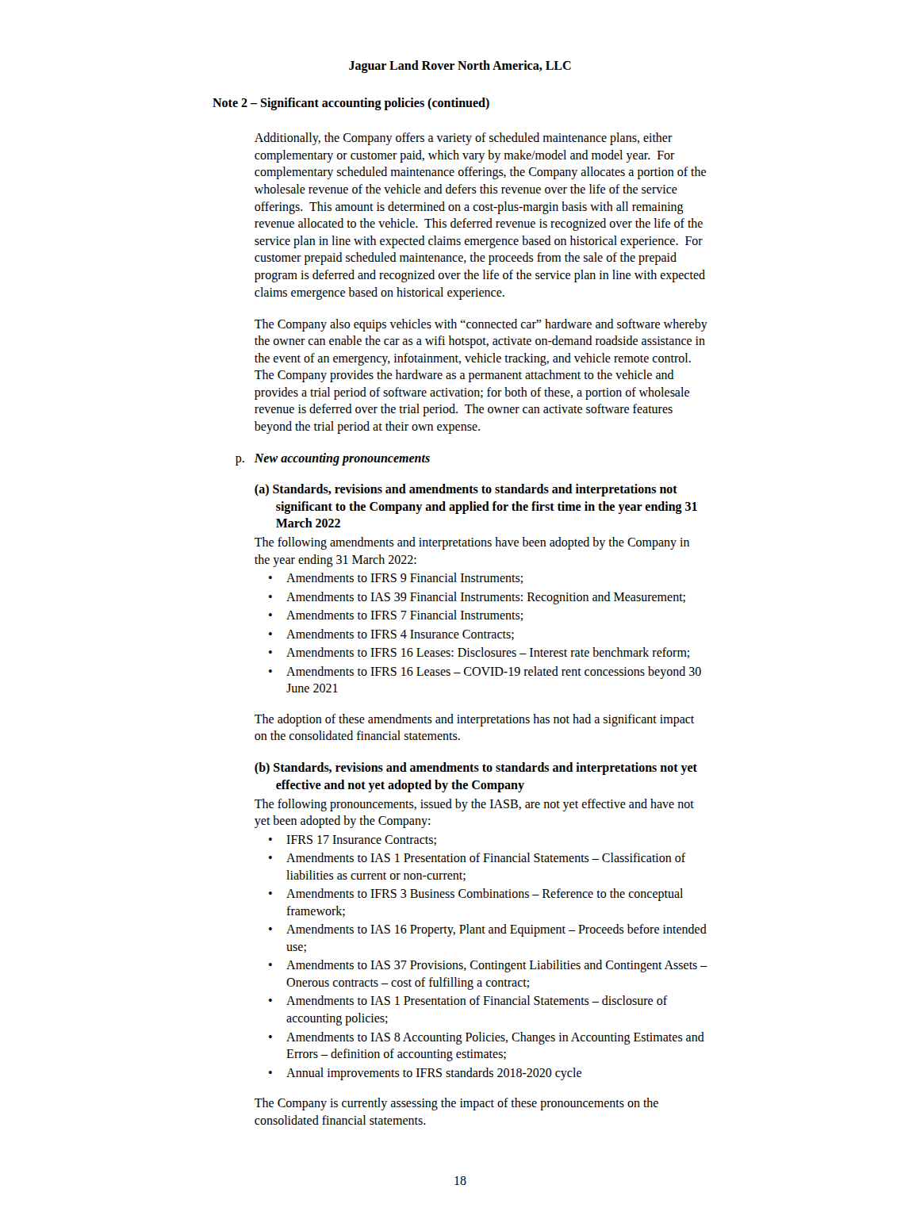Jaguar Land Rover North America, LLC
Note 2 – Significant accounting policies (continued)
Additionally, the Company offers a variety of scheduled maintenance plans, either complementary or customer paid, which vary by make/model and model year. For complementary scheduled maintenance offerings, the Company allocates a portion of the wholesale revenue of the vehicle and defers this revenue over the life of the service offerings. This amount is determined on a cost-plus-margin basis with all remaining revenue allocated to the vehicle. This deferred revenue is recognized over the life of the service plan in line with expected claims emergence based on historical experience. For customer prepaid scheduled maintenance, the proceeds from the sale of the prepaid program is deferred and recognized over the life of the service plan in line with expected claims emergence based on historical experience.
The Company also equips vehicles with “connected car” hardware and software whereby the owner can enable the car as a wifi hotspot, activate on-demand roadside assistance in the event of an emergency, infotainment, vehicle tracking, and vehicle remote control. The Company provides the hardware as a permanent attachment to the vehicle and provides a trial period of software activation; for both of these, a portion of wholesale revenue is deferred over the trial period. The owner can activate software features beyond the trial period at their own expense.
p. New accounting pronouncements
(a) Standards, revisions and amendments to standards and interpretations not significant to the Company and applied for the first time in the year ending 31 March 2022
The following amendments and interpretations have been adopted by the Company in the year ending 31 March 2022:
Amendments to IFRS 9 Financial Instruments;
Amendments to IAS 39 Financial Instruments: Recognition and Measurement;
Amendments to IFRS 7 Financial Instruments;
Amendments to IFRS 4 Insurance Contracts;
Amendments to IFRS 16 Leases: Disclosures – Interest rate benchmark reform;
Amendments to IFRS 16 Leases – COVID-19 related rent concessions beyond 30 June 2021
The adoption of these amendments and interpretations has not had a significant impact on the consolidated financial statements.
(b) Standards, revisions and amendments to standards and interpretations not yet effective and not yet adopted by the Company
The following pronouncements, issued by the IASB, are not yet effective and have not yet been adopted by the Company:
IFRS 17 Insurance Contracts;
Amendments to IAS 1 Presentation of Financial Statements – Classification of liabilities as current or non-current;
Amendments to IFRS 3 Business Combinations – Reference to the conceptual framework;
Amendments to IAS 16 Property, Plant and Equipment – Proceeds before intended use;
Amendments to IAS 37 Provisions, Contingent Liabilities and Contingent Assets – Onerous contracts – cost of fulfilling a contract;
Amendments to IAS 1 Presentation of Financial Statements – disclosure of accounting policies;
Amendments to IAS 8 Accounting Policies, Changes in Accounting Estimates and Errors – definition of accounting estimates;
Annual improvements to IFRS standards 2018-2020 cycle
The Company is currently assessing the impact of these pronouncements on the consolidated financial statements.
18